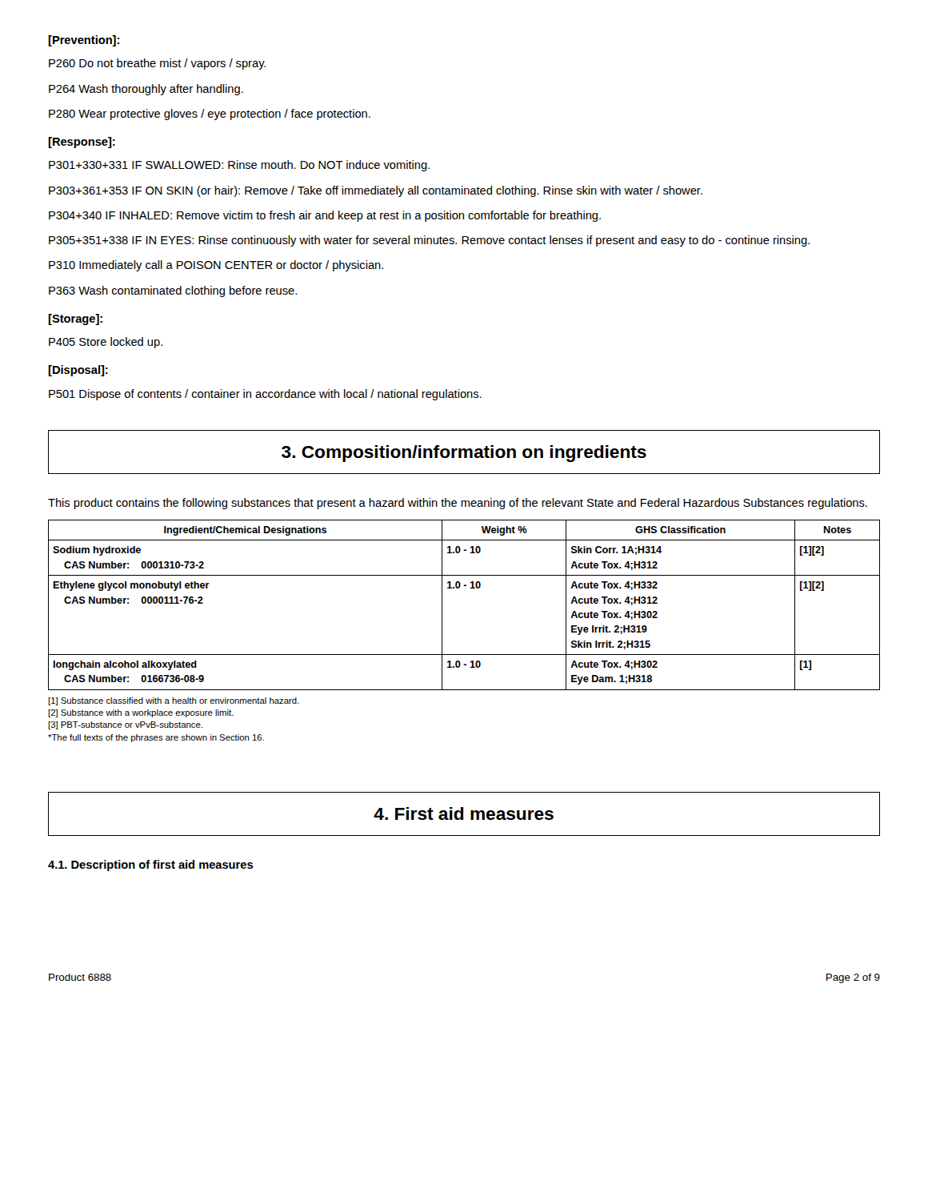[Prevention]:
P260 Do not breathe mist / vapors / spray.
P264 Wash thoroughly after handling.
P280 Wear protective gloves / eye protection / face protection.
[Response]:
P301+330+331 IF SWALLOWED: Rinse mouth. Do NOT induce vomiting.
P303+361+353 IF ON SKIN (or hair): Remove / Take off immediately all contaminated clothing. Rinse skin with water / shower.
P304+340 IF INHALED: Remove victim to fresh air and keep at rest in a position comfortable for breathing.
P305+351+338 IF IN EYES: Rinse continuously with water for several minutes. Remove contact lenses if present and easy to do - continue rinsing.
P310 Immediately call a POISON CENTER or doctor / physician.
P363 Wash contaminated clothing before reuse.
[Storage]:
P405 Store locked up.
[Disposal]:
P501 Dispose of contents / container in accordance with local / national regulations.
3. Composition/information on ingredients
This product contains the following substances that present a hazard within the meaning of the relevant State and Federal Hazardous Substances regulations.
| Ingredient/Chemical Designations | Weight % | GHS Classification | Notes |
| --- | --- | --- | --- |
| Sodium hydroxide CAS Number: 0001310-73-2 | 1.0 - 10 | Skin Corr. 1A;H314 Acute Tox. 4;H312 | [1][2] |
| Ethylene glycol monobutyl ether CAS Number: 0000111-76-2 | 1.0 - 10 | Acute Tox. 4;H332 Acute Tox. 4;H312 Acute Tox. 4;H302 Eye Irrit. 2;H319 Skin Irrit. 2;H315 | [1][2] |
| longchain alcohol alkoxylated CAS Number: 0166736-08-9 | 1.0 - 10 | Acute Tox. 4;H302 Eye Dam. 1;H318 | [1] |
[1] Substance classified with a health or environmental hazard.
[2] Substance with a workplace exposure limit.
[3] PBT-substance or vPvB-substance.
*The full texts of the phrases are shown in Section 16.
4. First aid measures
4.1. Description of first aid measures
Product 6888 Page 2 of 9